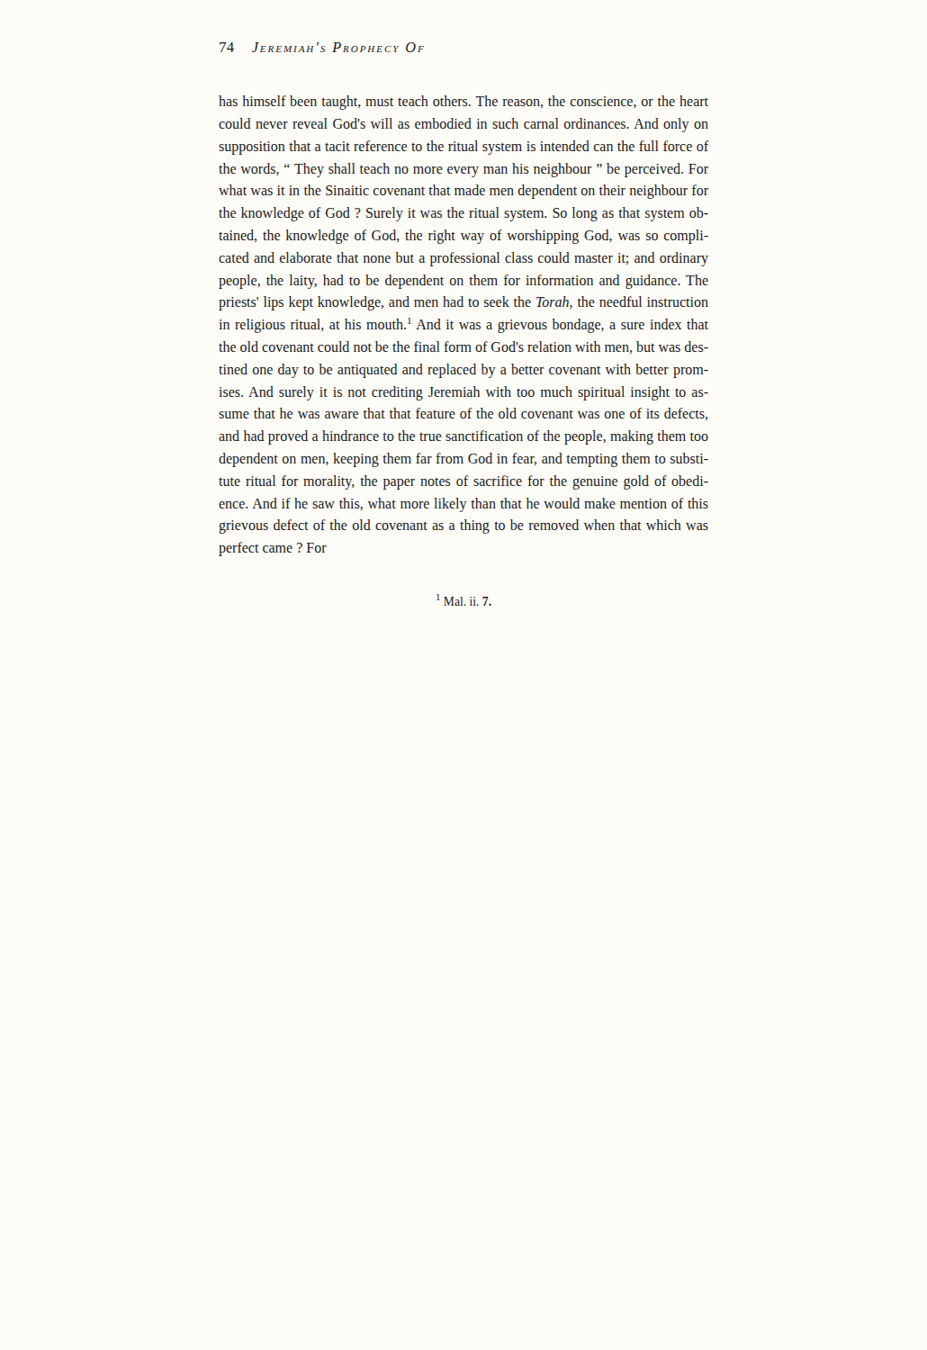74 Jeremiah's Prophecy Of
has himself been taught, must teach others. The reason, the conscience, or the heart could never reveal God's will as embodied in such carnal ordinances. And only on supposition that a tacit reference to the ritual system is intended can the full force of the words, “ They shall teach no more every man his neighbour ” be perceived. For what was it in the Sinaitic covenant that made men dependent on their neighbour for the knowledge of God ? Surely it was the ritual system. So long as that system obtained, the knowledge of God, the right way of worshipping God, was so complicated and elaborate that none but a professional class could master it; and ordinary people, the laity, had to be dependent on them for information and guidance. The priests' lips kept knowledge, and men had to seek the Torah, the needful instruction in religious ritual, at his mouth.1 And it was a grievous bondage, a sure index that the old covenant could not be the final form of God's relation with men, but was destined one day to be antiquated and replaced by a better covenant with better promises. And surely it is not crediting Jeremiah with too much spiritual insight to assume that he was aware that that feature of the old covenant was one of its defects, and had proved a hindrance to the true sanctification of the people, making them too dependent on men, keeping them far from God in fear, and tempting them to substitute ritual for morality, the paper notes of sacrifice for the genuine gold of obedience. And if he saw this, what more likely than that he would make mention of this grievous defect of the old covenant as a thing to be removed when that which was perfect came ? For
1 Mal. ii. 7.